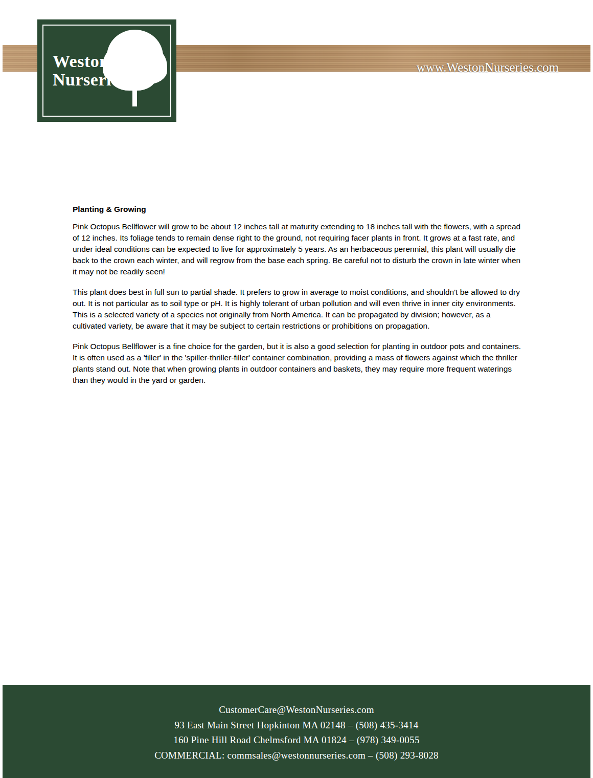Weston
Nurseries
www.WestonNurseries.com
Planting & Growing
Pink Octopus Bellflower will grow to be about 12 inches tall at maturity extending to 18 inches tall with the flowers, with a spread of 12 inches. Its foliage tends to remain dense right to the ground, not requiring facer plants in front. It grows at a fast rate, and under ideal conditions can be expected to live for approximately 5 years. As an herbaceous perennial, this plant will usually die back to the crown each winter, and will regrow from the base each spring. Be careful not to disturb the crown in late winter when it may not be readily seen!
This plant does best in full sun to partial shade. It prefers to grow in average to moist conditions, and shouldn't be allowed to dry out. It is not particular as to soil type or pH. It is highly tolerant of urban pollution and will even thrive in inner city environments. This is a selected variety of a species not originally from North America. It can be propagated by division; however, as a cultivated variety, be aware that it may be subject to certain restrictions or prohibitions on propagation.
Pink Octopus Bellflower is a fine choice for the garden, but it is also a good selection for planting in outdoor pots and containers. It is often used as a 'filler' in the 'spiller-thriller-filler' container combination, providing a mass of flowers against which the thriller plants stand out. Note that when growing plants in outdoor containers and baskets, they may require more frequent waterings than they would in the yard or garden.
CustomerCare@WestonNurseries.com
93 East Main Street Hopkinton MA 02148 – (508) 435-3414
160 Pine Hill Road Chelmsford MA 01824 – (978) 349-0055
COMMERCIAL: commsales@westonnurseries.com – (508) 293-8028